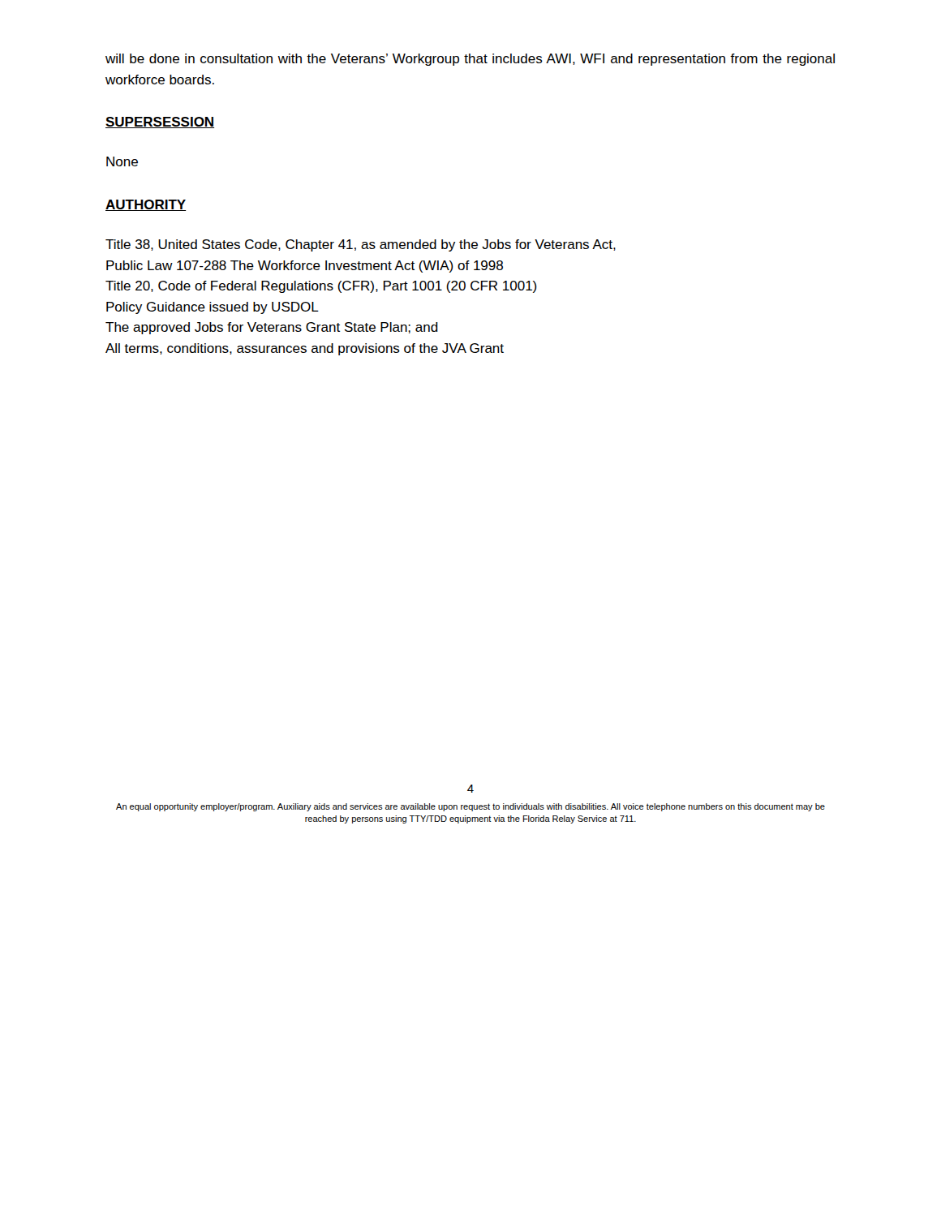will be done in consultation with the Veterans’ Workgroup that includes AWI, WFI and representation from the regional workforce boards.
SUPERSESSION
None
AUTHORITY
Title 38, United States Code, Chapter 41, as amended by the Jobs for Veterans Act,
Public Law 107-288 The Workforce Investment Act (WIA) of 1998
Title 20, Code of Federal Regulations (CFR), Part 1001 (20 CFR 1001)
Policy Guidance issued by USDOL
The approved Jobs for Veterans Grant State Plan; and
All terms, conditions, assurances and provisions of the JVA Grant
4
An equal opportunity employer/program. Auxiliary aids and services are available upon request to individuals with disabilities. All voice telephone numbers on this document may be reached by persons using TTY/TDD equipment via the Florida Relay Service at 711.